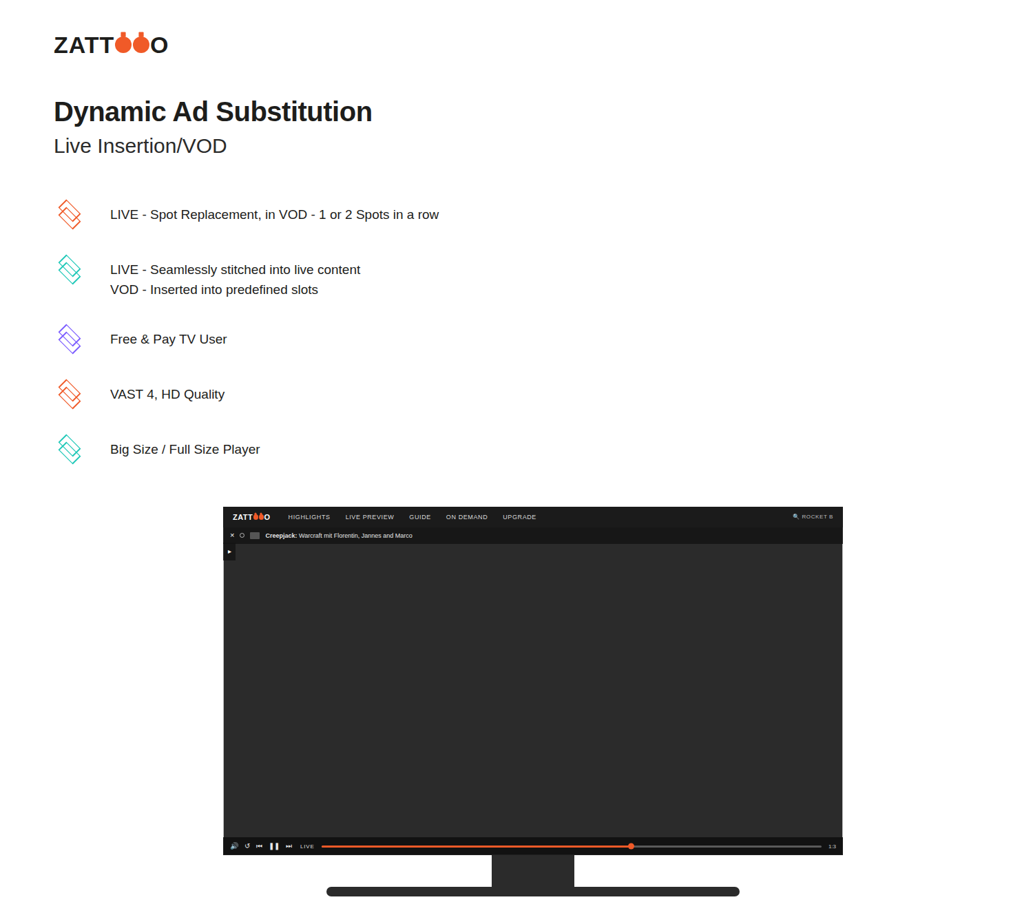ZATT O
Dynamic Ad Substitution
Live Insertion/VOD
LIVE - Spot Replacement, in VOD - 1 or 2 Spots in a row
LIVE - Seamlessly stitched into live content
VOD - Inserted into predefined slots
Free & Pay TV User
VAST 4, HD Quality
Big Size / Full Size Player
ZATT O Highlights Live Preview Guide On Demand Upgrade 🔍 Rocket B
× Creepjack: Warcraft mit Florentin, Jannes and Marco
▸
🔊 ↺ ⏮ ❚❚ ⏭ Live 1:3